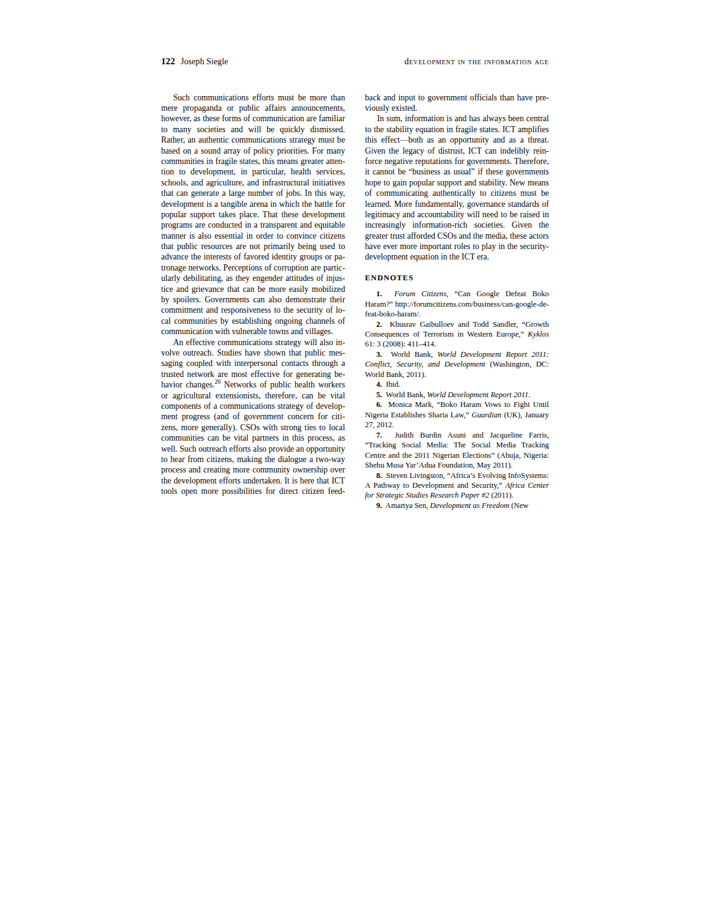122 Joseph Siegle
Development in the Information Age
Such communications efforts must be more than mere propaganda or public affairs announcements, however, as these forms of communication are familiar to many societies and will be quickly dismissed. Rather, an authentic communications strategy must be based on a sound array of policy priorities. For many communities in fragile states, this means greater attention to development, in particular, health services, schools, and agriculture, and infrastructural initiatives that can generate a large number of jobs. In this way, development is a tangible arena in which the battle for popular support takes place. That these development programs are conducted in a transparent and equitable manner is also essential in order to convince citizens that public resources are not primarily being used to advance the interests of favored identity groups or patronage networks. Perceptions of corruption are particularly debilitating, as they engender attitudes of injustice and grievance that can be more easily mobilized by spoilers. Governments can also demonstrate their commitment and responsiveness to the security of local communities by establishing ongoing channels of communication with vulnerable towns and villages.
An effective communications strategy will also involve outreach. Studies have shown that public messaging coupled with interpersonal contacts through a trusted network are most effective for generating behavior changes.20 Networks of public health workers or agricultural extensionists, therefore, can be vital components of a communications strategy of development progress (and of government concern for citizens, more generally). CSOs with strong ties to local communities can be vital partners in this process, as well. Such outreach efforts also provide an opportunity to hear from citizens, making the dialogue a two-way process and creating more community ownership over the development efforts undertaken. It is here that ICT tools open more possibilities for direct citizen feedback and input to government officials than have previously existed.
In sum, information is and has always been central to the stability equation in fragile states. ICT amplifies this effect—both as an opportunity and as a threat. Given the legacy of distrust, ICT can indelibly reinforce negative reputations for governments. Therefore, it cannot be “business as usual” if these governments hope to gain popular support and stability. New means of communicating authentically to citizens must be learned. More fundamentally, governance standards of legitimacy and accountability will need to be raised in increasingly information-rich societies. Given the greater trust afforded CSOs and the media, these actors have ever more important roles to play in the security-development equation in the ICT era.
Endnotes
1. Forum Citizens, “Can Google Defeat Boko Haram?” http://forumcitizens.com/business/can-google-defeat-boko-haram/.
2. Khusrav Gaibulloev and Todd Sandler, “Growth Consequences of Terrorism in Western Europe,” Kyklos 61: 3 (2008): 411–414.
3. World Bank, World Development Report 2011: Conflict, Security, and Development (Washington, DC: World Bank, 2011).
4. Ibid.
5. World Bank, World Development Report 2011.
6. Monica Mark, “Boko Haram Vows to Fight Until Nigeria Establishes Sharia Law,” Guardian (UK), January 27, 2012.
7. Judith Burdin Asuni and Jacqueline Farris, “Tracking Social Media: The Social Media Tracking Centre and the 2011 Nigerian Elections” (Abuja, Nigeria: Shehu Musa Yar’Adua Foundation, May 2011).
8. Steven Livingston, “Africa’s Evolving InfoSystems: A Pathway to Development and Security,” Africa Center for Strategic Studies Research Paper #2 (2011).
9. Amartya Sen, Development as Freedom (New